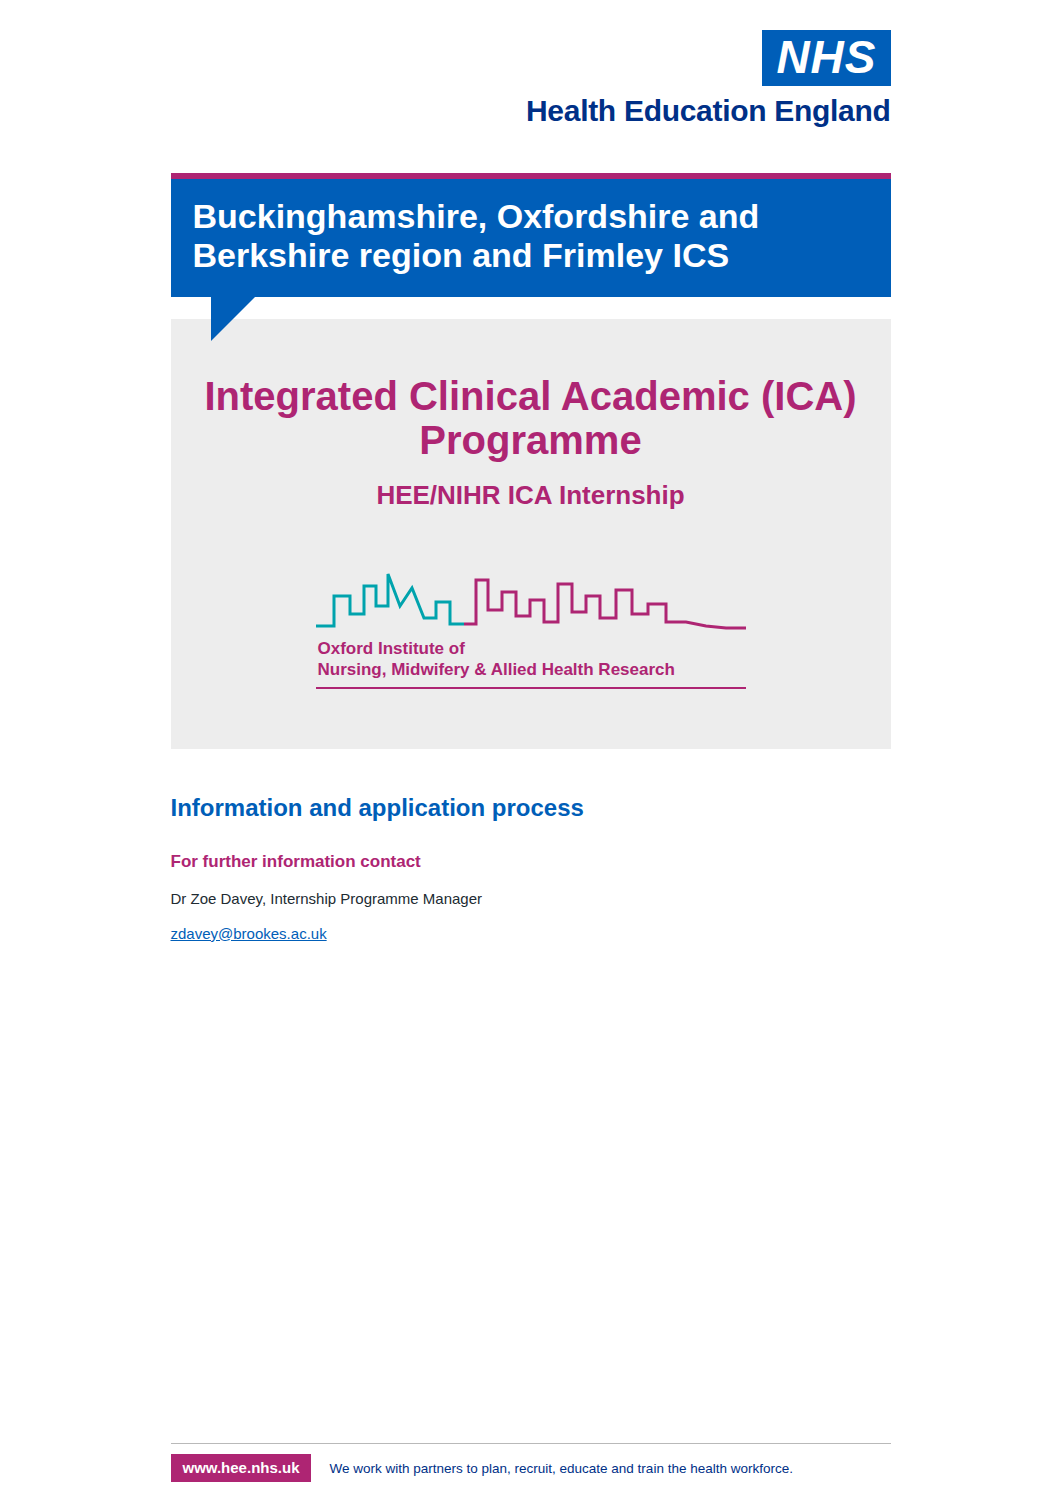NHS
Health Education England
Buckinghamshire, Oxfordshire and Berkshire region and Frimley ICS
Integrated Clinical Academic (ICA) Programme
HEE/NIHR ICA Internship
Oxford Institute of
Nursing, Midwifery & Allied Health Research
Information and application process
For further information contact
Dr Zoe Davey, Internship Programme Manager
zdavey@brookes.ac.uk
www.hee.nhs.uk We work with partners to plan, recruit, educate and train the health workforce.